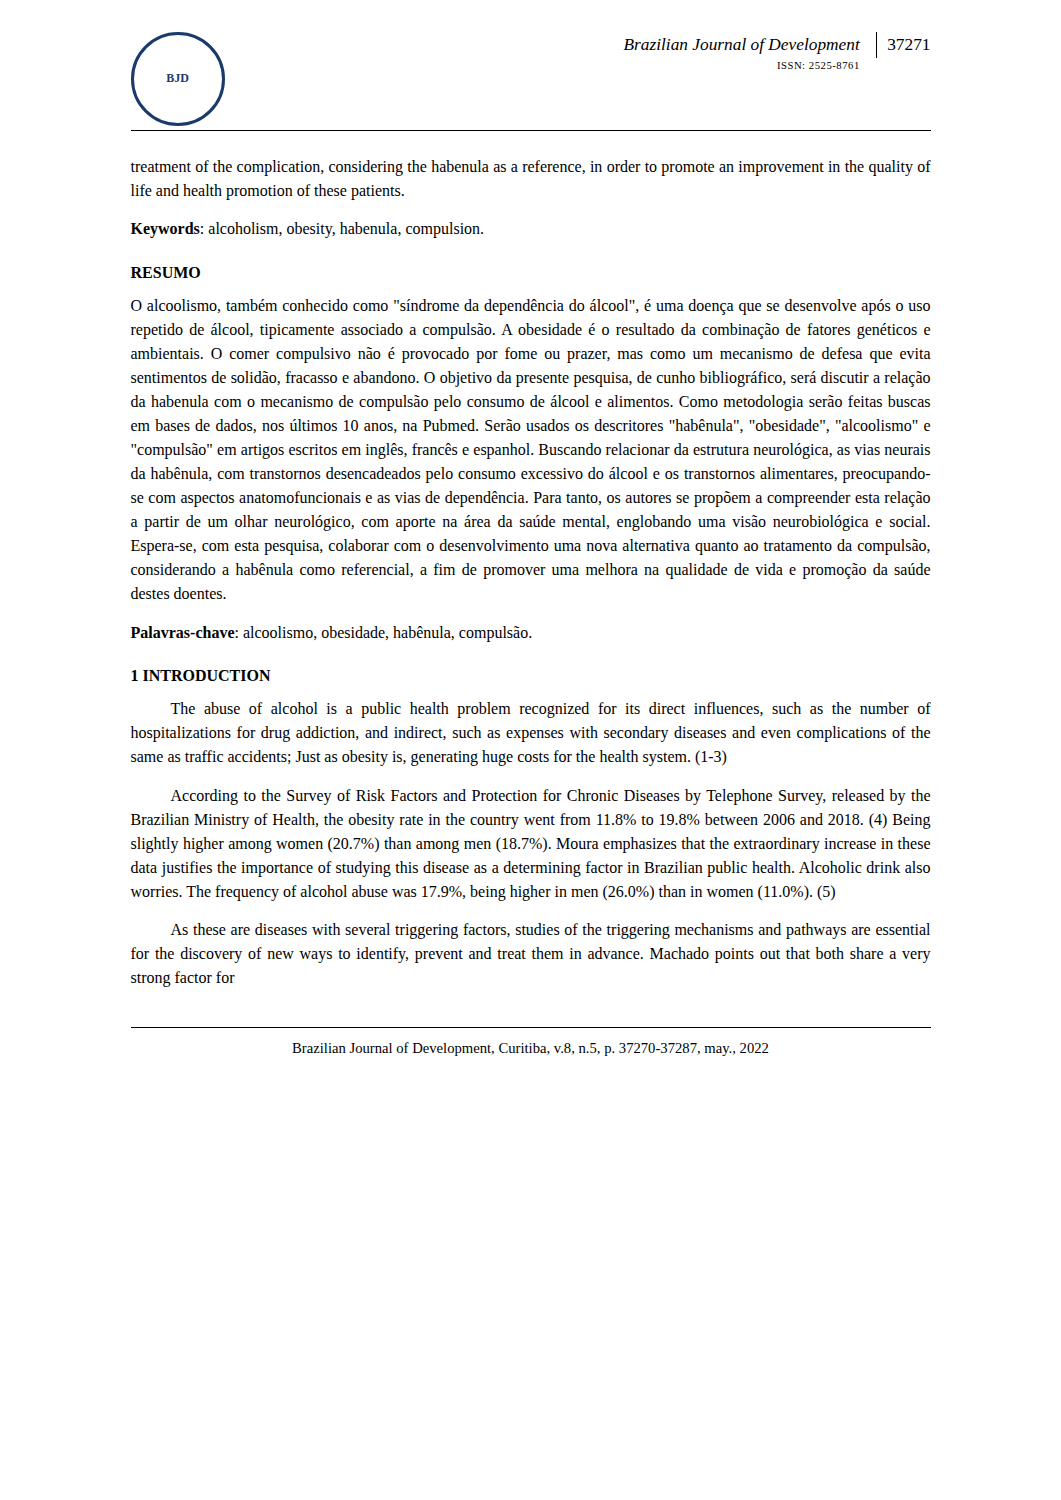BJD
Brazilian Journal of Development
ISSN: 2525-8761
37271
treatment of the complication, considering the habenula as a reference, in order to promote an improvement in the quality of life and health promotion of these patients.
Keywords: alcoholism, obesity, habenula, compulsion.
RESUMO
O alcoolismo, também conhecido como "síndrome da dependência do álcool", é uma doença que se desenvolve após o uso repetido de álcool, tipicamente associado a compulsão. A obesidade é o resultado da combinação de fatores genéticos e ambientais. O comer compulsivo não é provocado por fome ou prazer, mas como um mecanismo de defesa que evita sentimentos de solidão, fracasso e abandono. O objetivo da presente pesquisa, de cunho bibliográfico, será discutir a relação da habenula com o mecanismo de compulsão pelo consumo de álcool e alimentos. Como metodologia serão feitas buscas em bases de dados, nos últimos 10 anos, na Pubmed. Serão usados os descritores "habênula", "obesidade", "alcoolismo" e "compulsão" em artigos escritos em inglês, francês e espanhol. Buscando relacionar da estrutura neurológica, as vias neurais da habênula, com transtornos desencadeados pelo consumo excessivo do álcool e os transtornos alimentares, preocupando-se com aspectos anatomofuncionais e as vias de dependência. Para tanto, os autores se propõem a compreender esta relação a partir de um olhar neurológico, com aporte na área da saúde mental, englobando uma visão neurobiológica e social. Espera-se, com esta pesquisa, colaborar com o desenvolvimento uma nova alternativa quanto ao tratamento da compulsão, considerando a habênula como referencial, a fim de promover uma melhora na qualidade de vida e promoção da saúde destes doentes.
Palavras-chave: alcoolismo, obesidade, habênula, compulsão.
1 INTRODUCTION
The abuse of alcohol is a public health problem recognized for its direct influences, such as the number of hospitalizations for drug addiction, and indirect, such as expenses with secondary diseases and even complications of the same as traffic accidents; Just as obesity is, generating huge costs for the health system. (1-3)
According to the Survey of Risk Factors and Protection for Chronic Diseases by Telephone Survey, released by the Brazilian Ministry of Health, the obesity rate in the country went from 11.8% to 19.8% between 2006 and 2018. (4) Being slightly higher among women (20.7%) than among men (18.7%). Moura emphasizes that the extraordinary increase in these data justifies the importance of studying this disease as a determining factor in Brazilian public health. Alcoholic drink also worries. The frequency of alcohol abuse was 17.9%, being higher in men (26.0%) than in women (11.0%). (5)
As these are diseases with several triggering factors, studies of the triggering mechanisms and pathways are essential for the discovery of new ways to identify, prevent and treat them in advance. Machado points out that both share a very strong factor for
Brazilian Journal of Development, Curitiba, v.8, n.5, p. 37270-37287, may., 2022